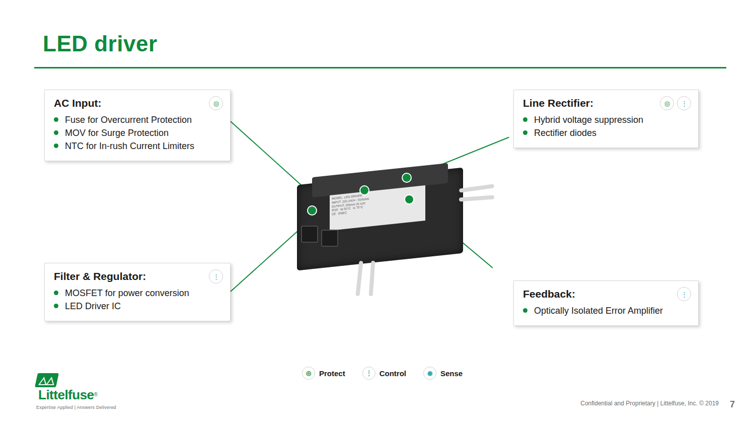LED driver
MODEL: LED DRIVER
INPUT: 220-240V~ 50/60Hz
OUTPUT: 350mA 25-42V
IP20 ta 50°C tc 75°C
CE ENEC
◎
AC Input:
Fuse for Overcurrent Protection
MOV for Surge Protection
NTC for In-rush Current Limiters
◎ ⋮
Line Rectifier:
Hybrid voltage suppression
Rectifier diodes
⋮
Filter & Regulator:
MOSFET for power conversion
LED Driver IC
⋮
Feedback:
Optically Isolated Error Amplifier
◎Protect
⋮Control
◉Sense
△△Littelfuse® Expertise Applied | Answers Delivered
Confidential and Proprietary | Littelfuse, Inc. © 2019
7